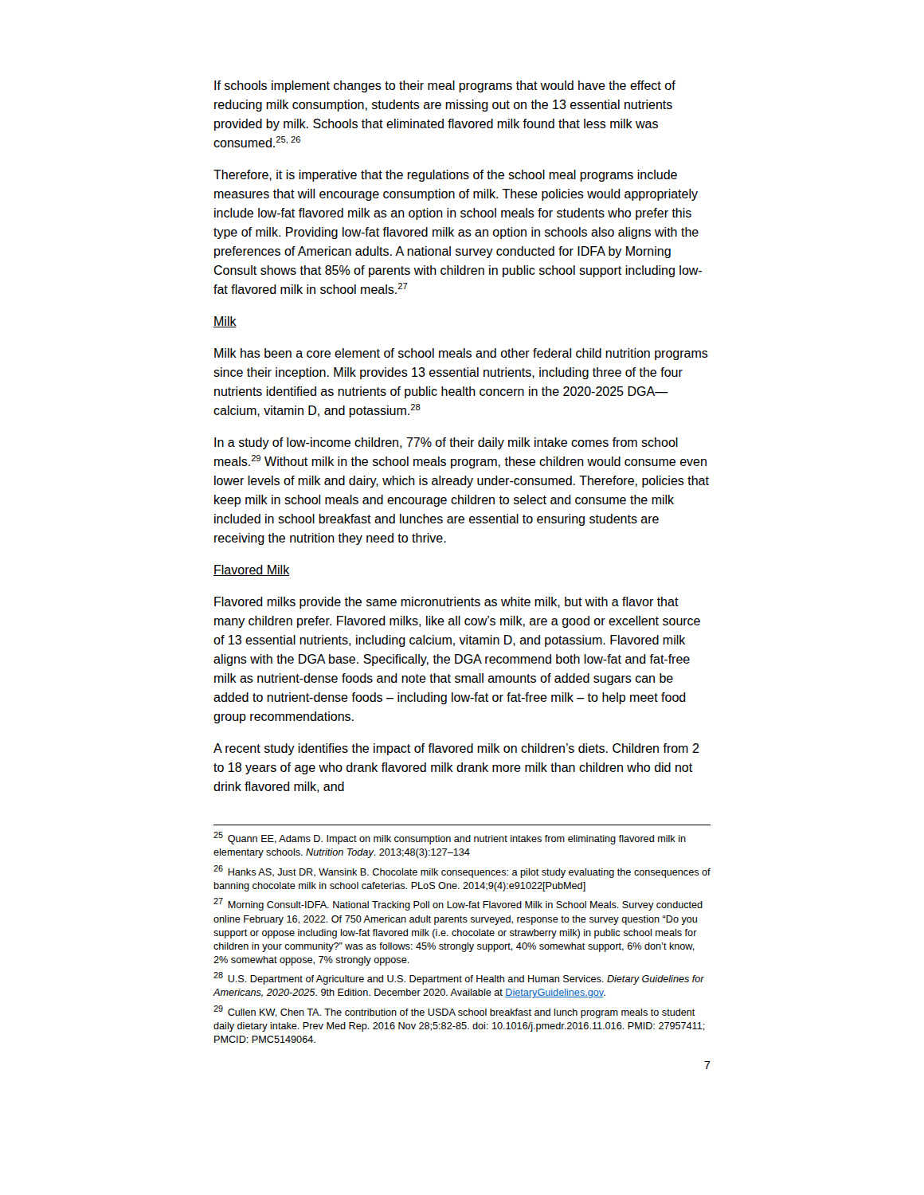If schools implement changes to their meal programs that would have the effect of reducing milk consumption, students are missing out on the 13 essential nutrients provided by milk. Schools that eliminated flavored milk found that less milk was consumed.25, 26
Therefore, it is imperative that the regulations of the school meal programs include measures that will encourage consumption of milk. These policies would appropriately include low-fat flavored milk as an option in school meals for students who prefer this type of milk. Providing low-fat flavored milk as an option in schools also aligns with the preferences of American adults. A national survey conducted for IDFA by Morning Consult shows that 85% of parents with children in public school support including low-fat flavored milk in school meals.27
Milk
Milk has been a core element of school meals and other federal child nutrition programs since their inception. Milk provides 13 essential nutrients, including three of the four nutrients identified as nutrients of public health concern in the 2020-2025 DGA—calcium, vitamin D, and potassium.28
In a study of low-income children, 77% of their daily milk intake comes from school meals.29 Without milk in the school meals program, these children would consume even lower levels of milk and dairy, which is already under-consumed. Therefore, policies that keep milk in school meals and encourage children to select and consume the milk included in school breakfast and lunches are essential to ensuring students are receiving the nutrition they need to thrive.
Flavored Milk
Flavored milks provide the same micronutrients as white milk, but with a flavor that many children prefer. Flavored milks, like all cow’s milk, are a good or excellent source of 13 essential nutrients, including calcium, vitamin D, and potassium. Flavored milk aligns with the DGA base. Specifically, the DGA recommend both low-fat and fat-free milk as nutrient-dense foods and note that small amounts of added sugars can be added to nutrient-dense foods – including low-fat or fat-free milk – to help meet food group recommendations.
A recent study identifies the impact of flavored milk on children’s diets. Children from 2 to 18 years of age who drank flavored milk drank more milk than children who did not drink flavored milk, and
25 Quann EE, Adams D. Impact on milk consumption and nutrient intakes from eliminating flavored milk in elementary schools. Nutrition Today. 2013;48(3):127–134
26 Hanks AS, Just DR, Wansink B. Chocolate milk consequences: a pilot study evaluating the consequences of banning chocolate milk in school cafeterias. PLoS One. 2014;9(4):e91022[PubMed]
27 Morning Consult-IDFA. National Tracking Poll on Low-fat Flavored Milk in School Meals. Survey conducted online February 16, 2022. Of 750 American adult parents surveyed, response to the survey question “Do you support or oppose including low-fat flavored milk (i.e. chocolate or strawberry milk) in public school meals for children in your community?” was as follows: 45% strongly support, 40% somewhat support, 6% don’t know, 2% somewhat oppose, 7% strongly oppose.
28 U.S. Department of Agriculture and U.S. Department of Health and Human Services. Dietary Guidelines for Americans, 2020-2025. 9th Edition. December 2020. Available at DietaryGuidelines.gov.
29 Cullen KW, Chen TA. The contribution of the USDA school breakfast and lunch program meals to student daily dietary intake. Prev Med Rep. 2016 Nov 28;5:82-85. doi: 10.1016/j.pmedr.2016.11.016. PMID: 27957411; PMCID: PMC5149064.
7